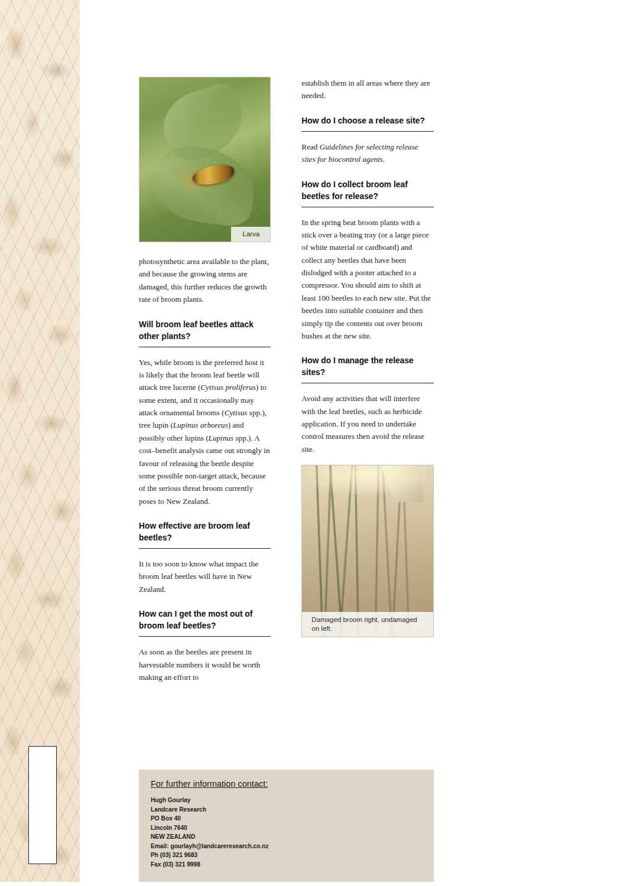BROOM
Larva
photosynthetic area available to the plant, and because the growing stems are damaged, this further reduces the growth rate of broom plants.
Will broom leaf beetles attack other plants?
Yes, while broom is the preferred host it is likely that the broom leaf beetle will attack tree lucerne (Cytisus proliferus) to some extent, and it occasionally may attack ornamental brooms (Cytisus spp.), tree lupin (Lupinus arboreus) and possibly other lupins (Lupinus spp.). A cost–benefit analysis came out strongly in favour of releasing the beetle despite some possible non-target attack, because of the serious threat broom currently poses to New Zealand.
How effective are broom leaf beetles?
It is too soon to know what impact the broom leaf beetles will have in New Zealand.
How can I get the most out of broom leaf beetles?
As soon as the beetles are present in harvestable numbers it would be worth making an effort to
establish them in all areas where they are needed.
How do I choose a release site?
Read Guidelines for selecting release sites for biocontrol agents.
How do I collect broom leaf beetles for release?
In the spring beat broom plants with a stick over a beating tray (or a large piece of white material or cardboard) and collect any beetles that have been dislodged with a pooter attached to a compressor. You should aim to shift at least 100 beetles to each new site. Put the beetles into suitable container and then simply tip the contents out over broom bushes at the new site.
How do I manage the release sites?
Avoid any activities that will interfere with the leaf beetles, such as herbicide application. If you need to undertake control measures then avoid the release site.
Damaged broom right, undamaged on left.
For further information contact:
Hugh Gourlay
Landcare Research
PO Box 40
Lincoln 7640
NEW ZEALAND
Email: gourlayh@landcareresearch.co.nz
Ph (03) 321 9683
Fax (03) 321 9998